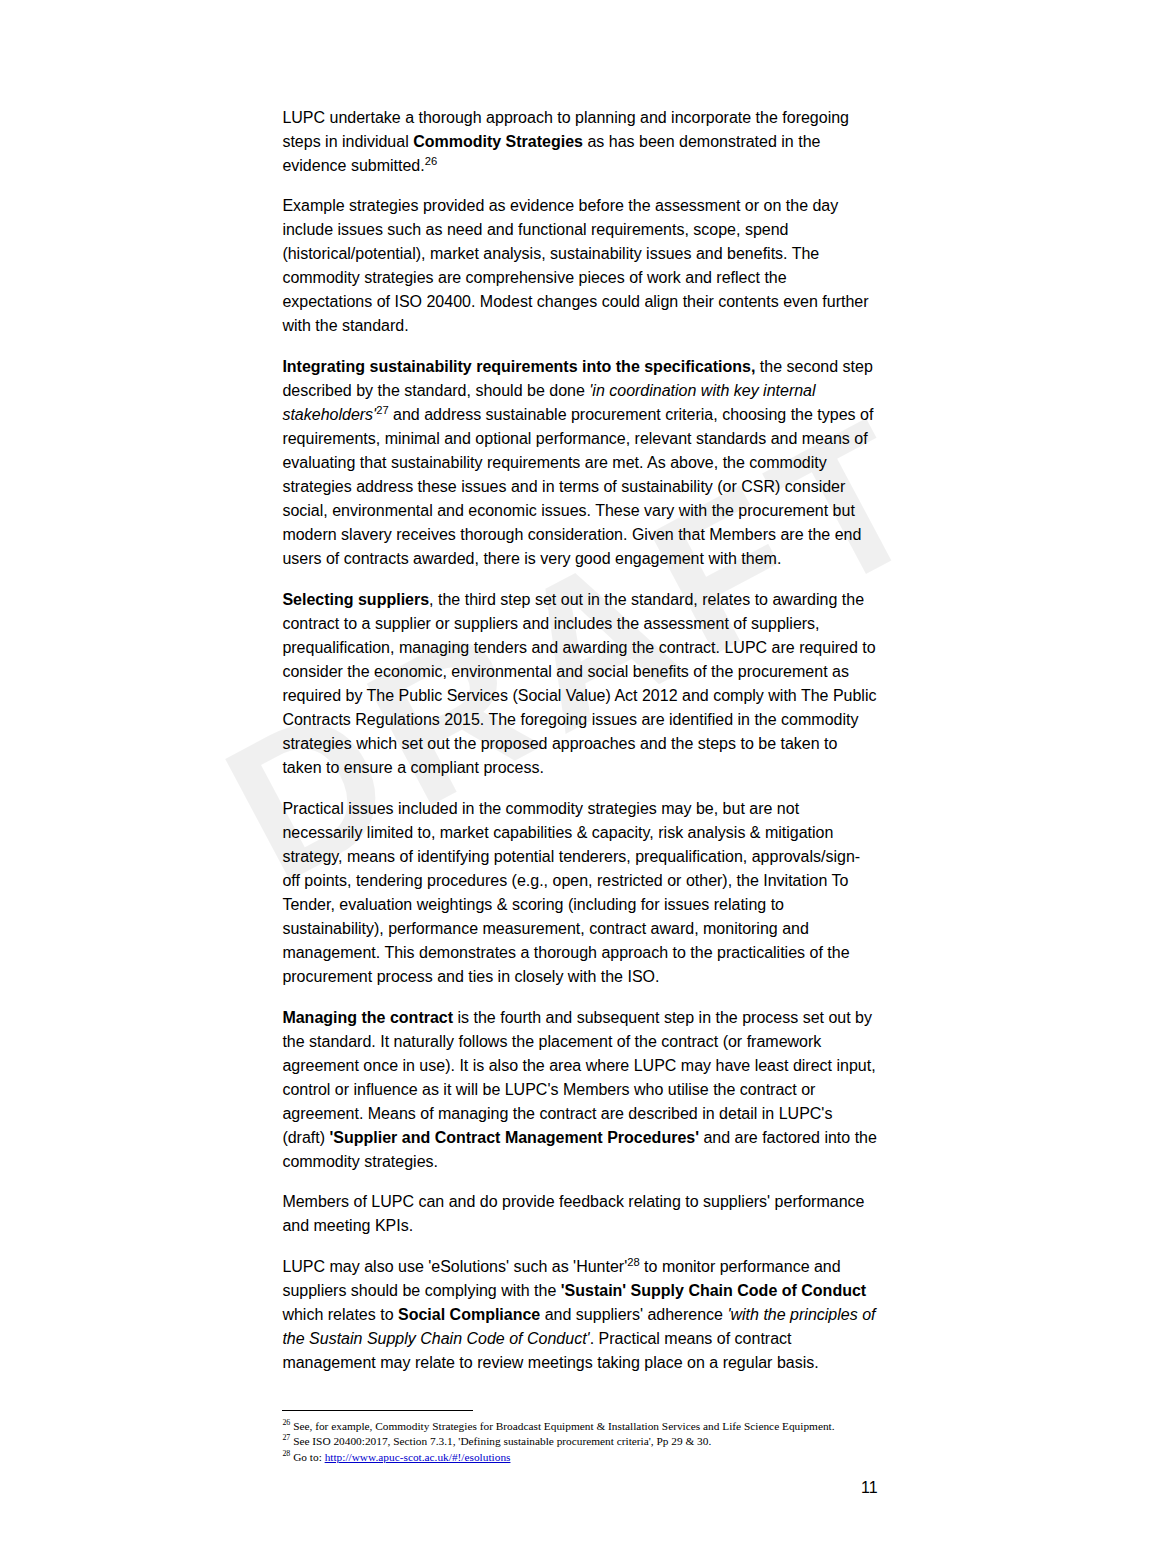DRAFT
LUPC undertake a thorough approach to planning and incorporate the foregoing steps in individual Commodity Strategies as has been demonstrated in the evidence submitted.26
Example strategies provided as evidence before the assessment or on the day include issues such as need and functional requirements, scope, spend (historical/potential), market analysis, sustainability issues and benefits. The commodity strategies are comprehensive pieces of work and reflect the expectations of ISO 20400. Modest changes could align their contents even further with the standard.
Integrating sustainability requirements into the specifications, the second step described by the standard, should be done 'in coordination with key internal stakeholders'27 and address sustainable procurement criteria, choosing the types of requirements, minimal and optional performance, relevant standards and means of evaluating that sustainability requirements are met. As above, the commodity strategies address these issues and in terms of sustainability (or CSR) consider social, environmental and economic issues. These vary with the procurement but modern slavery receives thorough consideration. Given that Members are the end users of contracts awarded, there is very good engagement with them.
Selecting suppliers, the third step set out in the standard, relates to awarding the contract to a supplier or suppliers and includes the assessment of suppliers, prequalification, managing tenders and awarding the contract. LUPC are required to consider the economic, environmental and social benefits of the procurement as required by The Public Services (Social Value) Act 2012 and comply with The Public Contracts Regulations 2015. The foregoing issues are identified in the commodity strategies which set out the proposed approaches and the steps to be taken to taken to ensure a compliant process.
Practical issues included in the commodity strategies may be, but are not necessarily limited to, market capabilities & capacity, risk analysis & mitigation strategy, means of identifying potential tenderers, prequalification, approvals/sign-off points, tendering procedures (e.g., open, restricted or other), the Invitation To Tender, evaluation weightings & scoring (including for issues relating to sustainability), performance measurement, contract award, monitoring and management. This demonstrates a thorough approach to the practicalities of the procurement process and ties in closely with the ISO.
Managing the contract is the fourth and subsequent step in the process set out by the standard. It naturally follows the placement of the contract (or framework agreement once in use). It is also the area where LUPC may have least direct input, control or influence as it will be LUPC's Members who utilise the contract or agreement. Means of managing the contract are described in detail in LUPC's (draft) 'Supplier and Contract Management Procedures' and are factored into the commodity strategies.
Members of LUPC can and do provide feedback relating to suppliers' performance and meeting KPIs.
LUPC may also use 'eSolutions' such as 'Hunter'28 to monitor performance and suppliers should be complying with the 'Sustain' Supply Chain Code of Conduct which relates to Social Compliance and suppliers' adherence 'with the principles of the Sustain Supply Chain Code of Conduct'. Practical means of contract management may relate to review meetings taking place on a regular basis.
26 See, for example, Commodity Strategies for Broadcast Equipment & Installation Services and Life Science Equipment.
27 See ISO 20400:2017, Section 7.3.1, 'Defining sustainable procurement criteria', Pp 29 & 30.
28 Go to: http://www.apuc-scot.ac.uk/#!/esolutions
11